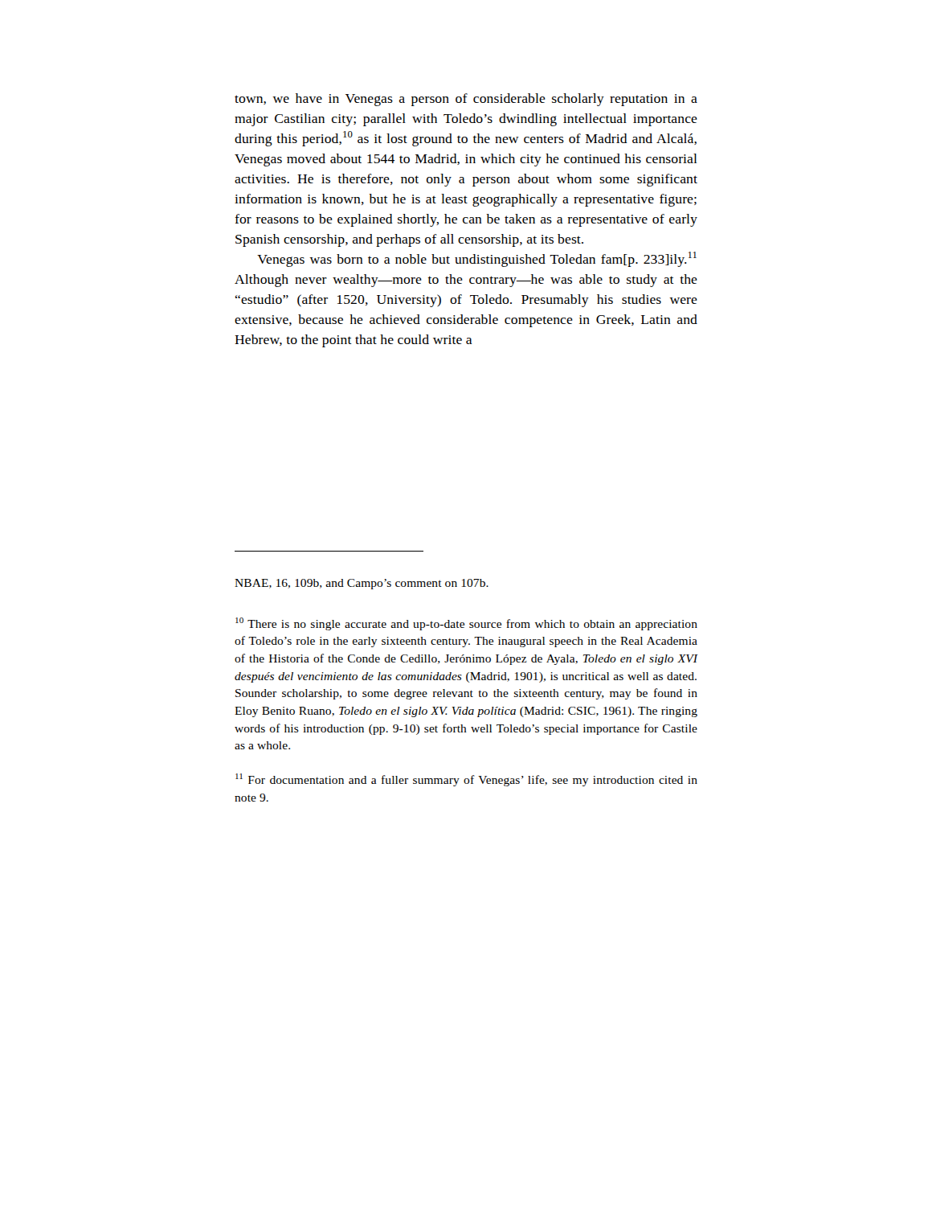town, we have in Venegas a person of considerable scholarly reputation in a major Castilian city; parallel with Toledo’s dwindling intellectual importance during this period,10 as it lost ground to the new centers of Madrid and Alcalá, Venegas moved about 1544 to Madrid, in which city he continued his censorial activities. He is therefore, not only a person about whom some significant information is known, but he is at least geographically a representative figure; for reasons to be explained shortly, he can be taken as a representative of early Spanish censorship, and perhaps of all censorship, at its best.
Venegas was born to a noble but undistinguished Toledan fam[p. 233]ily.11 Although never wealthy—more to the contrary—he was able to study at the “estudio” (after 1520, University) of Toledo. Presumably his studies were extensive, because he achieved considerable competence in Greek, Latin and Hebrew, to the point that he could write a
NBAE, 16, 109b, and Campo’s comment on 107b.
10 There is no single accurate and up-to-date source from which to obtain an appreciation of Toledo’s role in the early sixteenth century. The inaugural speech in the Real Academia of the Historia of the Conde de Cedillo, Jerónimo López de Ayala, Toledo en el siglo XVI después del vencimiento de las comunidades (Madrid, 1901), is uncritical as well as dated. Sounder scholarship, to some degree relevant to the sixteenth century, may be found in Eloy Benito Ruano, Toledo en el siglo XV. Vida política (Madrid: CSIC, 1961). The ringing words of his introduction (pp. 9-10) set forth well Toledo’s special importance for Castile as a whole.
11 For documentation and a fuller summary of Venegas’ life, see my introduction cited in note 9.